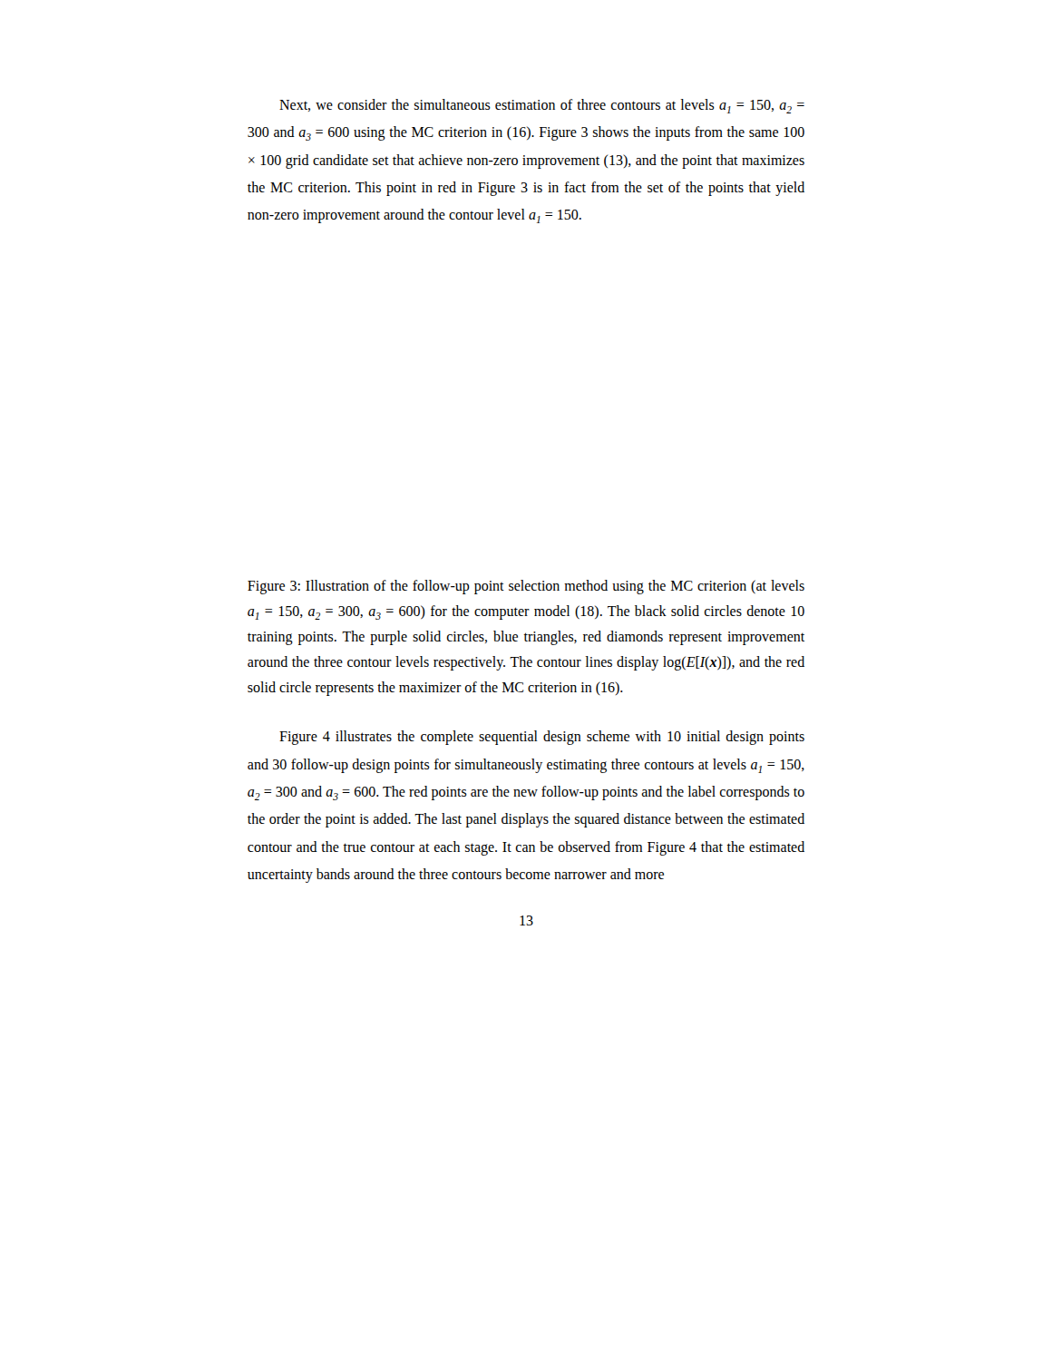Next, we consider the simultaneous estimation of three contours at levels a1 = 150, a2 = 300 and a3 = 600 using the MC criterion in (16). Figure 3 shows the inputs from the same 100 × 100 grid candidate set that achieve non-zero improvement (13), and the point that maximizes the MC criterion. This point in red in Figure 3 is in fact from the set of the points that yield non-zero improvement around the contour level a1 = 150.
Figure 3: Illustration of the follow-up point selection method using the MC criterion (at levels a1 = 150, a2 = 300, a3 = 600) for the computer model (18). The black solid circles denote 10 training points. The purple solid circles, blue triangles, red diamonds represent improvement around the three contour levels respectively. The contour lines display log(E[I(x)]), and the red solid circle represents the maximizer of the MC criterion in (16).
Figure 4 illustrates the complete sequential design scheme with 10 initial design points and 30 follow-up design points for simultaneously estimating three contours at levels a1 = 150, a2 = 300 and a3 = 600. The red points are the new follow-up points and the label corresponds to the order the point is added. The last panel displays the squared distance between the estimated contour and the true contour at each stage. It can be observed from Figure 4 that the estimated uncertainty bands around the three contours become narrower and more
13